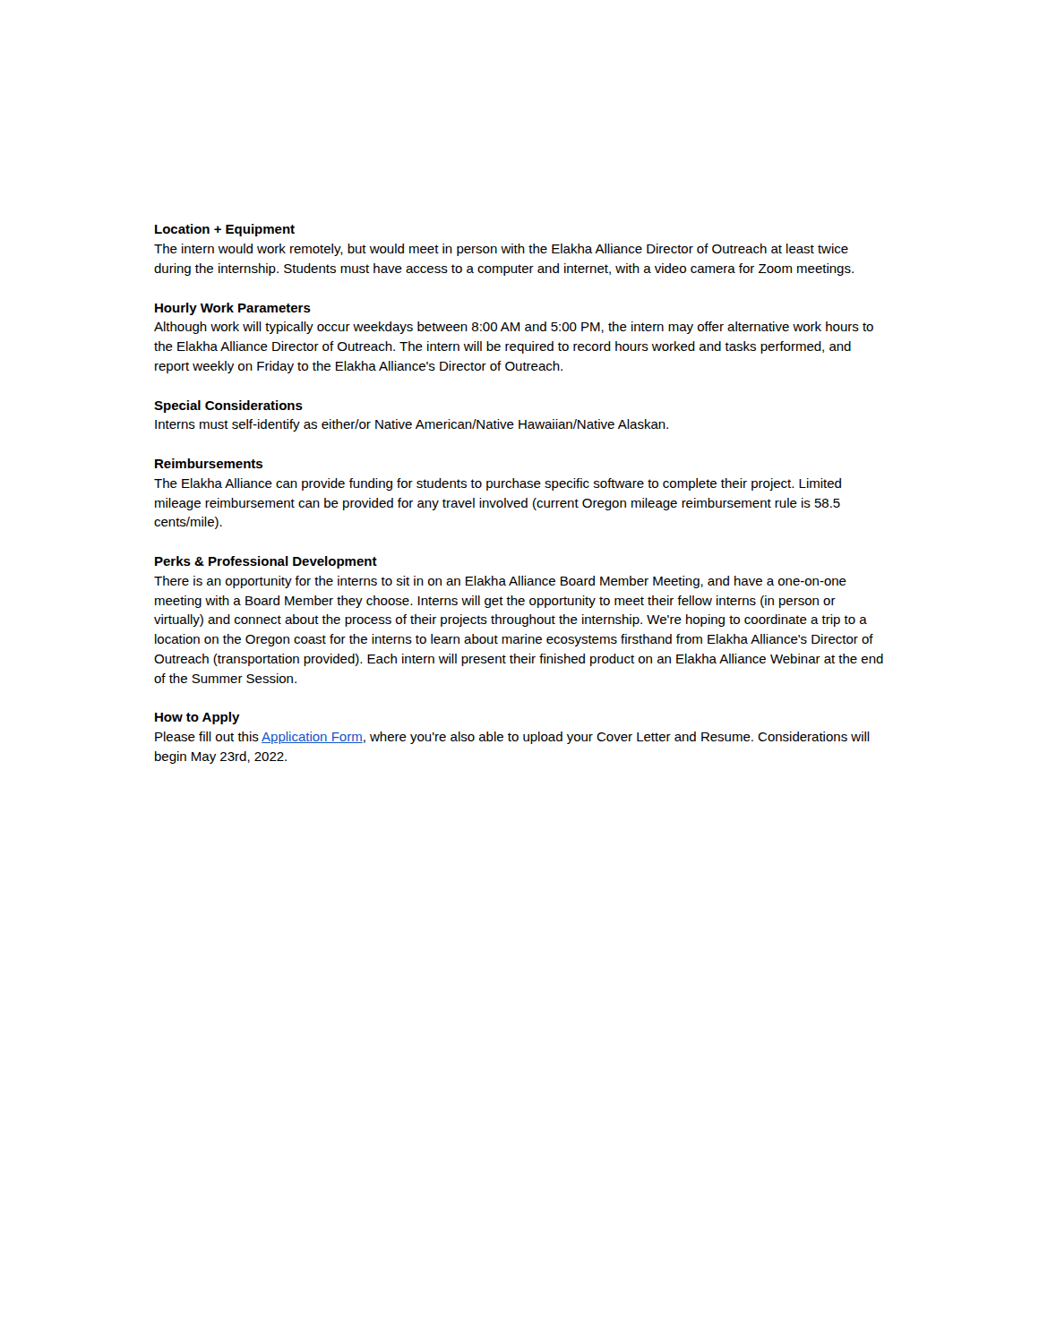Location + Equipment
The intern would work remotely, but would meet in person with the Elakha Alliance Director of Outreach at least twice during the internship. Students must have access to a computer and internet, with a video camera for Zoom meetings.
Hourly Work Parameters
Although work will typically occur weekdays between 8:00 AM and 5:00 PM, the intern may offer alternative work hours to the Elakha Alliance Director of Outreach. The intern will be required to record hours worked and tasks performed, and report weekly on Friday to the Elakha Alliance's Director of Outreach.
Special Considerations
Interns must self-identify as either/or Native American/Native Hawaiian/Native Alaskan.
Reimbursements
The Elakha Alliance can provide funding for students to purchase specific software to complete their project. Limited mileage reimbursement can be provided for any travel involved (current Oregon mileage reimbursement rule is 58.5 cents/mile).
Perks & Professional Development
There is an opportunity for the interns to sit in on an Elakha Alliance Board Member Meeting, and have a one-on-one meeting with a Board Member they choose. Interns will get the opportunity to meet their fellow interns (in person or virtually) and connect about the process of their projects throughout the internship. We're hoping to coordinate a trip to a location on the Oregon coast for the interns to learn about marine ecosystems firsthand from Elakha Alliance's Director of Outreach (transportation provided). Each intern will present their finished product on an Elakha Alliance Webinar at the end of the Summer Session.
How to Apply
Please fill out this Application Form, where you're also able to upload your Cover Letter and Resume. Considerations will begin May 23rd, 2022.